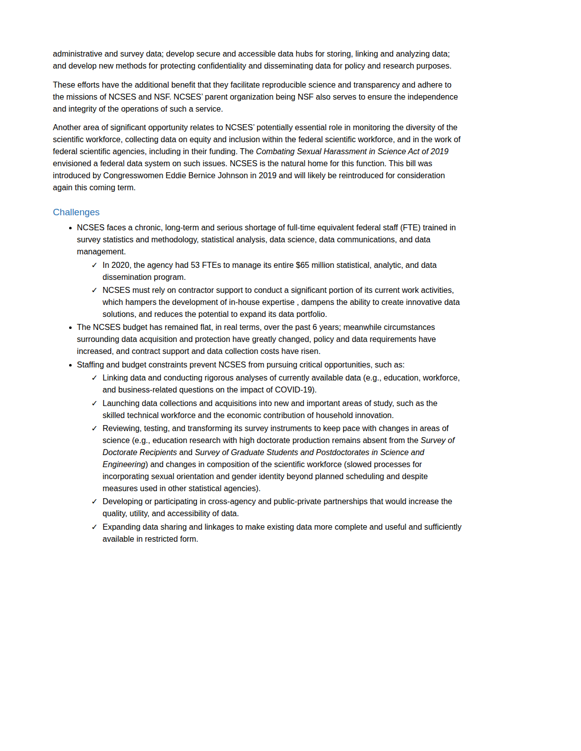administrative and survey data; develop secure and accessible data hubs for storing, linking and analyzing data; and develop new methods for protecting confidentiality and disseminating data for policy and research purposes.
These efforts have the additional benefit that they facilitate reproducible science and transparency and adhere to the missions of NCSES and NSF. NCSES’ parent organization being NSF also serves to ensure the independence and integrity of the operations of such a service.
Another area of significant opportunity relates to NCSES’ potentially essential role in monitoring the diversity of the scientific workforce, collecting data on equity and inclusion within the federal scientific workforce, and in the work of federal scientific agencies, including in their funding. The Combating Sexual Harassment in Science Act of 2019 envisioned a federal data system on such issues. NCSES is the natural home for this function. This bill was introduced by Congresswomen Eddie Bernice Johnson in 2019 and will likely be reintroduced for consideration again this coming term.
Challenges
NCSES faces a chronic, long-term and serious shortage of full-time equivalent federal staff (FTE) trained in survey statistics and methodology, statistical analysis, data science, data communications, and data management.
In 2020, the agency had 53 FTEs to manage its entire $65 million statistical, analytic, and data dissemination program.
NCSES must rely on contractor support to conduct a significant portion of its current work activities, which hampers the development of in-house expertise , dampens the ability to create innovative data solutions, and reduces the potential to expand its data portfolio.
The NCSES budget has remained flat, in real terms, over the past 6 years; meanwhile circumstances surrounding data acquisition and protection have greatly changed, policy and data requirements have increased, and contract support and data collection costs have risen.
Staffing and budget constraints prevent NCSES from pursuing critical opportunities, such as:
Linking data and conducting rigorous analyses of currently available data (e.g., education, workforce, and business-related questions on the impact of COVID-19).
Launching data collections and acquisitions into new and important areas of study, such as the skilled technical workforce and the economic contribution of household innovation.
Reviewing, testing, and transforming its survey instruments to keep pace with changes in areas of science (e.g., education research with high doctorate production remains absent from the Survey of Doctorate Recipients and Survey of Graduate Students and Postdoctorates in Science and Engineering) and changes in composition of the scientific workforce (slowed processes for incorporating sexual orientation and gender identity beyond planned scheduling and despite measures used in other statistical agencies).
Developing or participating in cross-agency and public-private partnerships that would increase the quality, utility, and accessibility of data.
Expanding data sharing and linkages to make existing data more complete and useful and sufficiently available in restricted form.